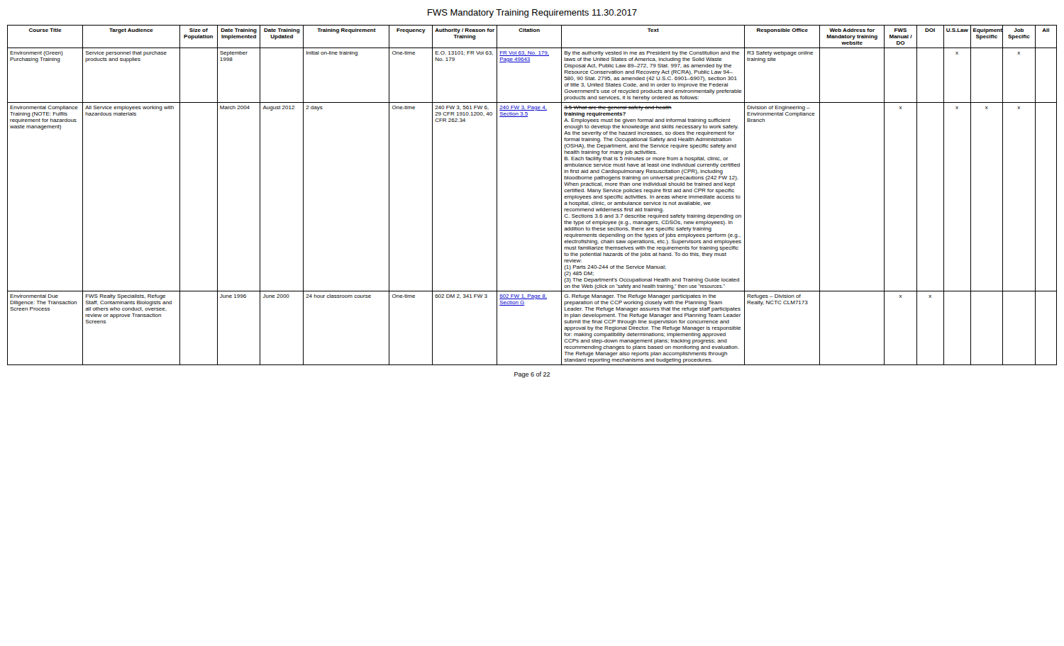FWS Mandatory Training Requirements 11.30.2017
| Course Title | Target Audience | Size of Population | Date Training Implemented | Date Training Updated | Training Requirement | Frequency | Authority / Reason for Training | Citation | Text | Responsible Office | Web Address for Mandatory training website | FWS Manual / DO | DOI | U.S.Law | Equipment Specific | Job Specific | All |
| --- | --- | --- | --- | --- | --- | --- | --- | --- | --- | --- | --- | --- | --- | --- | --- | --- | --- |
| Environment (Green) Purchasing Training | Service personnel that purchase products and supplies | | September 1998 | | Initial on-line training | One-time | E.O. 13101; FR Vol 63, No. 179 | FR Vol 63, No. 179, Page 49643 | By the authority vested in me as President by the Constitution and the laws of the United States of America, including the Solid Waste Disposal Act, Public Law 89–272, 79 Stat. 997, as amended by the Resource Conservation and Recovery Act (RCRA), Public Law 94–580, 90 Stat. 2795, as amended (42 U.S.C. 6901–6907), section 301 of title 3, United States Code, and in order to improve the Federal Government's use of recycled products and environmentally preferable products and services, it is hereby ordered as follows: | R3 Safety webpage online training site | | | | x | | x | |
| Environmental Compliance Training (NOTE: Fulfils requirement for hazardous waste management) | All Service employees working with hazardous materials | | March 2004 | August 2012 | 2 days | One-time | 240 FW 3, 561 FW 6, 29 CFR 1910.1200, 40 CFR 262.34 | 240 FW 3, Page 4, Section 3.5 | 3.5 What are the general safety and health training requirements? A. Employees must be given formal and informal training sufficient enough to develop the knowledge and skills necessary to work safely. As the severity of the hazard increases, so does the requirement for formal training. The Occupational Safety and Health Administration (OSHA), the Department, and the Service require specific safety and health training for many job activities. B. Each facility that is 5 minutes or more from a hospital, clinic, or ambulance service must have at least one individual currently certified in first aid and Cardiopulmonary Resuscitation (CPR), including bloodborne pathogens training on universal precautions (242 FW 12). When practical, more than one individual should be trained and kept certified. Many Service policies require first aid and CPR for specific employees and specific activities. In areas where immediate access to a hospital, clinic, or ambulance service is not available, we recommend wilderness first aid training. C. Sections 3.6 and 3.7 describe required safety training depending on the type of employee (e.g., managers, CDSOs, new employees). In addition to these sections, there are specific safety training requirements depending on the types of jobs employees perform (e.g., electrofishing, chain saw operations, etc.). Supervisors and employees must familiarize themselves with the requirements for training specific to the potential hazards of the jobs at hand. To do this, they must review: (1) Parts 240-244 of the Service Manual; (2) 485 DM; (3) The Department's Occupational Health and Training Guide located on the Web (click on "safety and health training," then use "resources." | Division of Engineering – Environmental Compliance Branch | | x | | x | x | x | |
| Environmental Due Diligence: The Transaction Screen Process | FWS Realty Specialists, Refuge Staff, Contaminants Biologists and all others who conduct, oversee, review or approve Transaction Screens | | June 1996 | June 2000 | 24 hour classroom course | One-time | 602 DM 2, 341 FW 3 | 602 FW 1, Page 8, Section G | G. Refuge Manager. The Refuge Manager participates in the preparation of the CCP working closely with the Planning Team Leader. The Refuge Manager assures that the refuge staff participates in plan development. The Refuge Manager and Planning Team Leader submit the final CCP through line supervision for concurrence and approval by the Regional Director. The Refuge Manager is responsible for: making compatibility determinations; implementing approved CCPs and step-down management plans; tracking progress; and recommending changes to plans based on monitoring and evaluation. The Refuge Manager also reports plan accomplishments through standard reporting mechanisms and budgeting procedures. | Refuges – Division of Realty, NCTC CLM7173 | | x | x | | | | |
Page 6 of 22